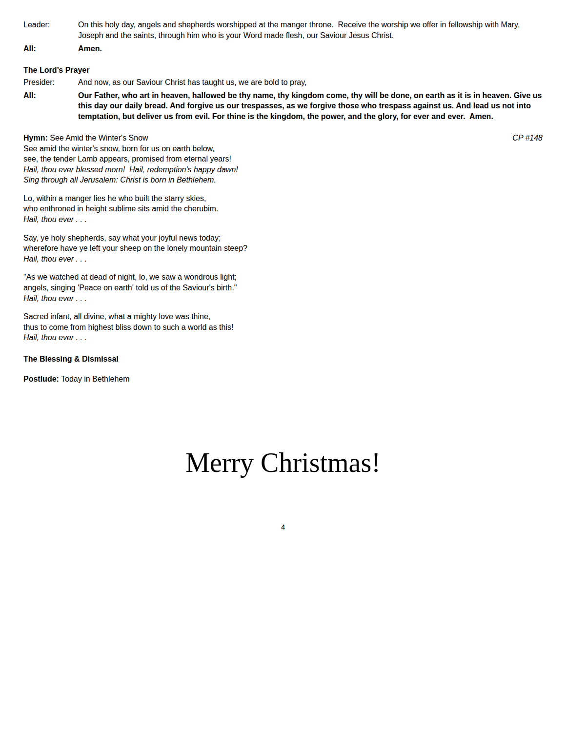Leader:
On this holy day, angels and shepherds worshipped at the manger throne. Receive the worship we offer in fellowship with Mary, Joseph and the saints, through him who is your Word made flesh, our Saviour Jesus Christ.
All:
Amen.
The Lord’s Prayer
Presider:
And now, as our Saviour Christ has taught us, we are bold to pray,
All:
Our Father, who art in heaven, hallowed be thy name, thy kingdom come, thy will be done, on earth as it is in heaven. Give us this day our daily bread. And forgive us our trespasses, as we forgive those who trespass against us. And lead us not into temptation, but deliver us from evil. For thine is the kingdom, the power, and the glory, for ever and ever. Amen.
Hymn: See Amid the Winter's Snow
CP #148
See amid the winter's snow, born for us on earth below,
see, the tender Lamb appears, promised from eternal years!
Hail, thou ever blessed morn! Hail, redemption's happy dawn!
Sing through all Jerusalem: Christ is born in Bethlehem.
Lo, within a manger lies he who built the starry skies,
who enthroned in height sublime sits amid the cherubim.
Hail, thou ever . . .
Say, ye holy shepherds, say what your joyful news today;
wherefore have ye left your sheep on the lonely mountain steep?
Hail, thou ever . . .
"As we watched at dead of night, lo, we saw a wondrous light;
angels, singing 'Peace on earth' told us of the Saviour's birth."
Hail, thou ever . . .
Sacred infant, all divine, what a mighty love was thine,
thus to come from highest bliss down to such a world as this!
Hail, thou ever . . .
The Blessing & Dismissal
Postlude: Today in Bethlehem
Merry Christmas!
4